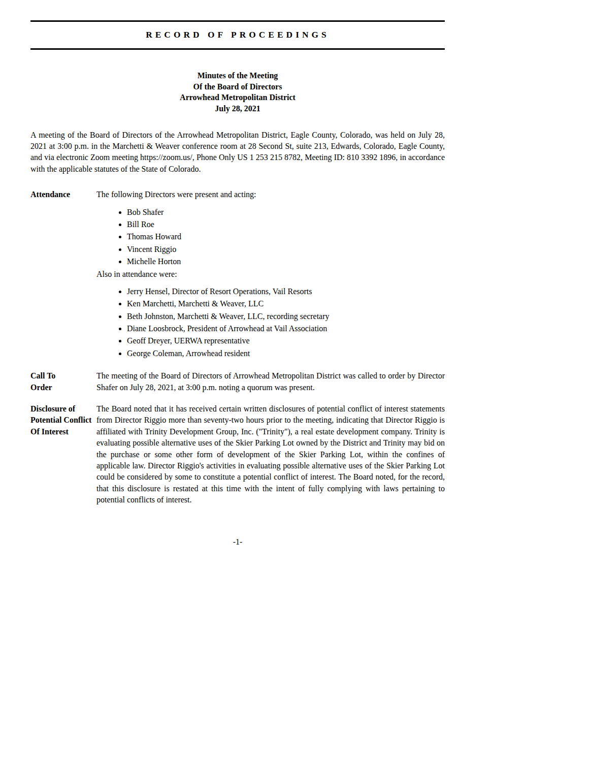RECORD OF PROCEEDINGS
Minutes of the Meeting
Of the Board of Directors
Arrowhead Metropolitan District
July 28, 2021
A meeting of the Board of Directors of the Arrowhead Metropolitan District, Eagle County, Colorado, was held on July 28, 2021 at 3:00 p.m. in the Marchetti & Weaver conference room at 28 Second St, suite 213, Edwards, Colorado, Eagle County, and via electronic Zoom meeting https://zoom.us/, Phone Only US 1 253 215 8782, Meeting ID: 810 3392 1896, in accordance with the applicable statutes of the State of Colorado.
Attendance
The following Directors were present and acting:
Bob Shafer
Bill Roe
Thomas Howard
Vincent Riggio
Michelle Horton
Also in attendance were:
Jerry Hensel, Director of Resort Operations, Vail Resorts
Ken Marchetti, Marchetti & Weaver, LLC
Beth Johnston, Marchetti & Weaver, LLC, recording secretary
Diane Loosbrock, President of Arrowhead at Vail Association
Geoff Dreyer, UERWA representative
George Coleman, Arrowhead resident
Call To
Order
The meeting of the Board of Directors of Arrowhead Metropolitan District was called to order by Director Shafer on July 28, 2021, at 3:00 p.m. noting a quorum was present.
Disclosure of
Potential Conflict
Of Interest
The Board noted that it has received certain written disclosures of potential conflict of interest statements from Director Riggio more than seventy-two hours prior to the meeting, indicating that Director Riggio is affiliated with Trinity Development Group, Inc. ("Trinity"), a real estate development company. Trinity is evaluating possible alternative uses of the Skier Parking Lot owned by the District and Trinity may bid on the purchase or some other form of development of the Skier Parking Lot, within the confines of applicable law. Director Riggio's activities in evaluating possible alternative uses of the Skier Parking Lot could be considered by some to constitute a potential conflict of interest. The Board noted, for the record, that this disclosure is restated at this time with the intent of fully complying with laws pertaining to potential conflicts of interest.
-1-